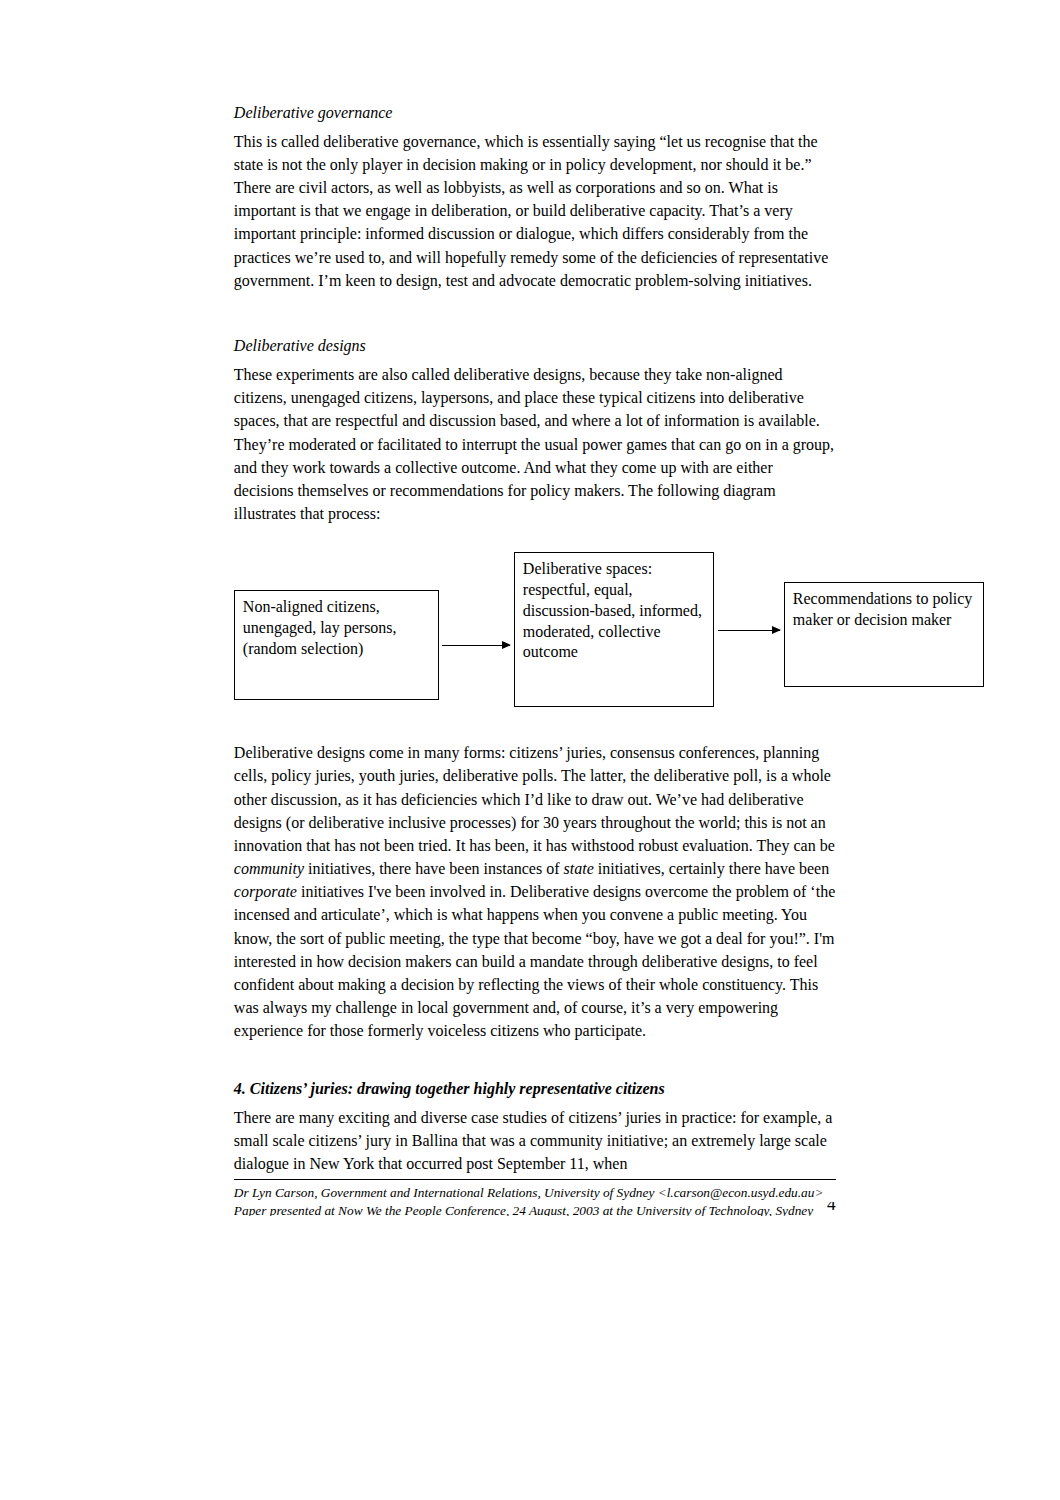Deliberative governance
This is called deliberative governance, which is essentially saying “let us recognise that the state is not the only player in decision making or in policy development, nor should it be.” There are civil actors, as well as lobbyists, as well as corporations and so on. What is important is that we engage in deliberation, or build deliberative capacity. That’s a very important principle: informed discussion or dialogue, which differs considerably from the practices we’re used to, and will hopefully remedy some of the deficiencies of representative government. I’m keen to design, test and advocate democratic problem-solving initiatives.
Deliberative designs
These experiments are also called deliberative designs, because they take non-aligned citizens, unengaged citizens, laypersons, and place these typical citizens into deliberative spaces, that are respectful and discussion based, and where a lot of information is available. They’re moderated or facilitated to interrupt the usual power games that can go on in a group, and they work towards a collective outcome. And what they come up with are either decisions themselves or recommendations for policy makers. The following diagram illustrates that process:
Non-aligned citizens, unengaged, lay persons,
(random selection)
Deliberative spaces: respectful, equal, discussion-based, informed, moderated, collective outcome
Recommendations to policy maker or decision maker
Deliberative designs come in many forms: citizens’ juries, consensus conferences, planning cells, policy juries, youth juries, deliberative polls. The latter, the deliberative poll, is a whole other discussion, as it has deficiencies which I’d like to draw out. We’ve had deliberative designs (or deliberative inclusive processes) for 30 years throughout the world; this is not an innovation that has not been tried. It has been, it has withstood robust evaluation. They can be community initiatives, there have been instances of state initiatives, certainly there have been corporate initiatives I've been involved in. Deliberative designs overcome the problem of ‘the incensed and articulate’, which is what happens when you convene a public meeting. You know, the sort of public meeting, the type that become “boy, have we got a deal for you!”. I'm interested in how decision makers can build a mandate through deliberative designs, to feel confident about making a decision by reflecting the views of their whole constituency. This was always my challenge in local government and, of course, it’s a very empowering experience for those formerly voiceless citizens who participate.
4. Citizens’ juries: drawing together highly representative citizens
There are many exciting and diverse case studies of citizens’ juries in practice: for example, a small scale citizens’ jury in Ballina that was a community initiative; an extremely large scale dialogue in New York that occurred post September 11, when
Dr Lyn Carson, Government and International Relations, University of Sydney <l.carson@econ.usyd.edu.au>
Paper presented at Now We the People Conference, 24 August, 2003 at the University of Technology, Sydney4